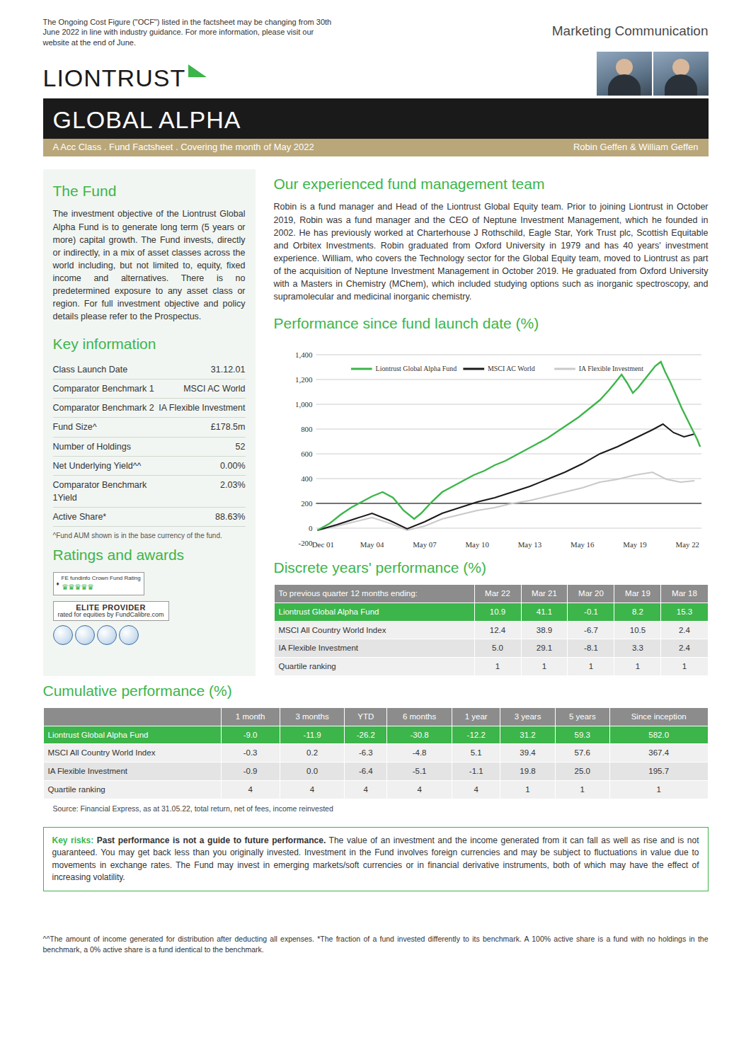The Ongoing Cost Figure ("OCF") listed in the factsheet may be changing from 30th June 2022 in line with industry guidance. For more information, please visit our website at the end of June.
Marketing Communication
LIONTRUST
GLOBAL ALPHA
A Acc Class . Fund Factsheet . Covering the month of May 2022
Robin Geffen & William Geffen
The Fund
The investment objective of the Liontrust Global Alpha Fund is to generate long term (5 years or more) capital growth. The Fund invests, directly or indirectly, in a mix of asset classes across the world including, but not limited to, equity, fixed income and alternatives. There is no predetermined exposure to any asset class or region. For full investment objective and policy details please refer to the Prospectus.
Key information
| Class Launch Date | 31.12.01 |
| Comparator Benchmark 1 | MSCI AC World |
| Comparator Benchmark 2 | IA Flexible Investment |
| Fund Size^ | £178.5m |
| Number of Holdings | 52 |
| Net Underlying Yield^^ | 0.00% |
| Comparator Benchmark 1Yield | 2.03% |
| Active Share* | 88.63% |
^Fund AUM shown is in the base currency of the fund.
Ratings and awards
♦
FE fundinfo Crown Fund Rating
♛♛♛♛♛
ELITE PROVIDER rated for equities by FundCalibre.com
Our experienced fund management team
Robin is a fund manager and Head of the Liontrust Global Equity team. Prior to joining Liontrust in October 2019, Robin was a fund manager and the CEO of Neptune Investment Management, which he founded in 2002. He has previously worked at Charterhouse J Rothschild, Eagle Star, York Trust plc, Scottish Equitable and Orbitex Investments. Robin graduated from Oxford University in 1979 and has 40 years' investment experience. William, who covers the Technology sector for the Global Equity team, moved to Liontrust as part of the acquisition of Neptune Investment Management in October 2019. He graduated from Oxford University with a Masters in Chemistry (MChem), which included studying options such as inorganic spectroscopy, and supramolecular and medicinal inorganic chemistry.
Performance since fund launch date (%)
1,400 1,200 1,000 800 600 400 200 0 -200 Liontrust Global Alpha Fund MSCI AC World IA Flexible Investment Dec 01 May 04 May 07 May 10 May 13 May 16 May 19 May 22
Discrete years' performance (%)
| To previous quarter 12 months ending: | Mar 22 | Mar 21 | Mar 20 | Mar 19 | Mar 18 |
| --- | --- | --- | --- | --- | --- |
| Liontrust Global Alpha Fund | 10.9 | 41.1 | -0.1 | 8.2 | 15.3 |
| MSCI All Country World Index | 12.4 | 38.9 | -6.7 | 10.5 | 2.4 |
| IA Flexible Investment | 5.0 | 29.1 | -8.1 | 3.3 | 2.4 |
| Quartile ranking | 1 | 1 | 1 | 1 | 1 |
Cumulative performance (%)
| | 1 month | 3 months | YTD | 6 months | 1 year | 3 years | 5 years | Since inception |
| --- | --- | --- | --- | --- | --- | --- | --- | --- |
| Liontrust Global Alpha Fund | -9.0 | -11.9 | -26.2 | -30.8 | -12.2 | 31.2 | 59.3 | 582.0 |
| MSCI All Country World Index | -0.3 | 0.2 | -6.3 | -4.8 | 5.1 | 39.4 | 57.6 | 367.4 |
| IA Flexible Investment | -0.9 | 0.0 | -6.4 | -5.1 | -1.1 | 19.8 | 25.0 | 195.7 |
| Quartile ranking | 4 | 4 | 4 | 4 | 4 | 1 | 1 | 1 |
Source: Financial Express, as at 31.05.22, total return, net of fees, income reinvested
Key risks: Past performance is not a guide to future performance. The value of an investment and the income generated from it can fall as well as rise and is not guaranteed. You may get back less than you originally invested. Investment in the Fund involves foreign currencies and may be subject to fluctuations in value due to movements in exchange rates. The Fund may invest in emerging markets/soft currencies or in financial derivative instruments, both of which may have the effect of increasing volatility.
^^The amount of income generated for distribution after deducting all expenses. *The fraction of a fund invested differently to its benchmark. A 100% active share is a fund with no holdings in the benchmark, a 0% active share is a fund identical to the benchmark.